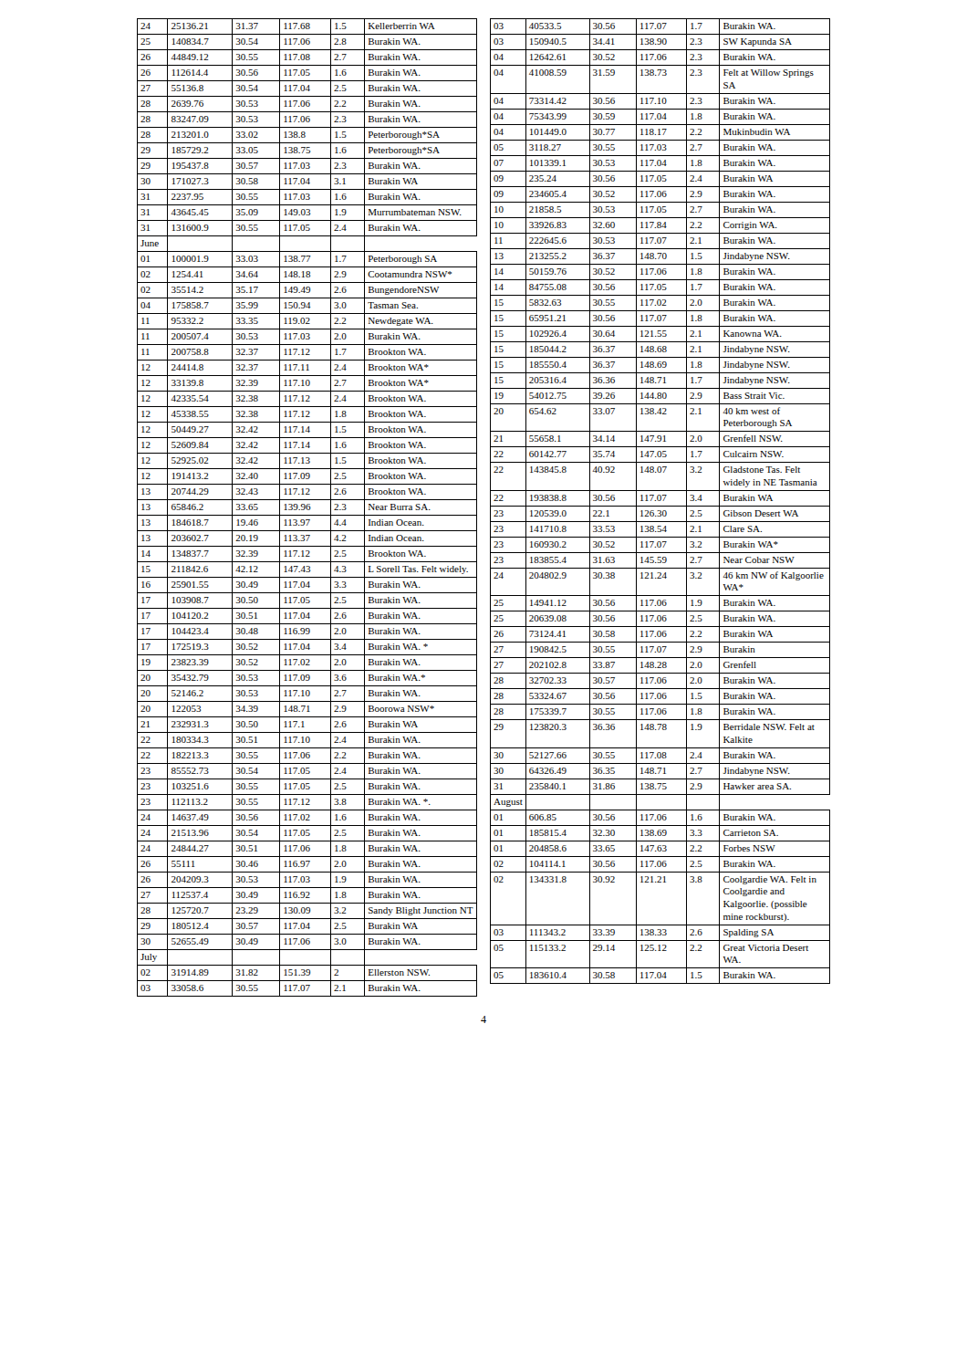| 24 | 25136.21 | 31.37 | 117.68 | 1.5 | Kellerberrin WA |
| 25 | 140834.7 | 30.54 | 117.06 | 2.8 | Burakin WA. |
| 26 | 44849.12 | 30.55 | 117.08 | 2.7 | Burakin WA. |
| 26 | 112614.4 | 30.56 | 117.05 | 1.6 | Burakin WA. |
| 27 | 55136.8 | 30.54 | 117.04 | 2.5 | Burakin WA. |
| 28 | 2639.76 | 30.53 | 117.06 | 2.2 | Burakin WA. |
| 28 | 83247.09 | 30.53 | 117.06 | 2.3 | Burakin WA. |
| 28 | 213201.0 | 33.02 | 138.8 | 1.5 | Peterborough*SA |
| 29 | 185729.2 | 33.05 | 138.75 | 1.6 | Peterborough*SA |
| 29 | 195437.8 | 30.57 | 117.03 | 2.3 | Burakin WA. |
| 30 | 171027.3 | 30.58 | 117.04 | 3.1 | Burakin WA |
| 31 | 2237.95 | 30.55 | 117.03 | 1.6 | Burakin WA. |
| 31 | 43645.45 | 35.09 | 149.03 | 1.9 | Murrumbateman NSW. |
| 31 | 131600.9 | 30.55 | 117.05 | 2.4 | Burakin WA. |
| June | | | | | |
| 01 | 100001.9 | 33.03 | 138.77 | 1.7 | Peterborough SA |
| 02 | 1254.41 | 34.64 | 148.18 | 2.9 | Cootamundra NSW* |
| 02 | 35514.2 | 35.17 | 149.49 | 2.6 | BungendoreNSW |
| 04 | 175858.7 | 35.99 | 150.94 | 3.0 | Tasman Sea. |
| 11 | 95332.2 | 33.35 | 119.02 | 2.2 | Newdegate WA. |
| 11 | 200507.4 | 30.53 | 117.03 | 2.0 | Burakin WA. |
| 11 | 200758.8 | 32.37 | 117.12 | 1.7 | Brookton WA. |
| 12 | 24414.8 | 32.37 | 117.11 | 2.4 | Brookton WA* |
| 12 | 33139.8 | 32.39 | 117.10 | 2.7 | Brookton WA* |
| 12 | 42335.54 | 32.38 | 117.12 | 2.4 | Brookton WA. |
| 12 | 45338.55 | 32.38 | 117.12 | 1.8 | Brookton WA. |
| 12 | 50449.27 | 32.42 | 117.14 | 1.5 | Brookton WA. |
| 12 | 52609.84 | 32.42 | 117.14 | 1.6 | Brookton WA. |
| 12 | 52925.02 | 32.42 | 117.13 | 1.5 | Brookton WA. |
| 12 | 191413.2 | 32.40 | 117.09 | 2.5 | Brookton WA. |
| 13 | 20744.29 | 32.43 | 117.12 | 2.6 | Brookton WA. |
| 13 | 65846.2 | 33.65 | 139.96 | 2.3 | Near Burra SA. |
| 13 | 184618.7 | 19.46 | 113.97 | 4.4 | Indian Ocean. |
| 13 | 203602.7 | 20.19 | 113.37 | 4.2 | Indian Ocean. |
| 14 | 134837.7 | 32.39 | 117.12 | 2.5 | Brookton WA. |
| 15 | 211842.6 | 42.12 | 147.43 | 4.3 | L Sorell Tas. Felt widely. |
| 16 | 25901.55 | 30.49 | 117.04 | 3.3 | Burakin WA. |
| 17 | 103908.7 | 30.50 | 117.05 | 2.5 | Burakin WA. |
| 17 | 104120.2 | 30.51 | 117.04 | 2.6 | Burakin WA. |
| 17 | 104423.4 | 30.48 | 116.99 | 2.0 | Burakin WA. |
| 17 | 172519.3 | 30.52 | 117.04 | 3.4 | Burakin WA. * |
| 19 | 23823.39 | 30.52 | 117.02 | 2.0 | Burakin WA. |
| 20 | 35432.79 | 30.53 | 117.09 | 3.6 | Burakin WA.* |
| 20 | 52146.2 | 30.53 | 117.10 | 2.7 | Burakin WA. |
| 20 | 122053 | 34.39 | 148.71 | 2.9 | Boorowa NSW* |
| 21 | 232931.3 | 30.50 | 117.1 | 2.6 | Burakin WA |
| 22 | 180334.3 | 30.51 | 117.10 | 2.4 | Burakin WA. |
| 22 | 182213.3 | 30.55 | 117.06 | 2.2 | Burakin WA. |
| 23 | 85552.73 | 30.54 | 117.05 | 2.4 | Burakin WA. |
| 23 | 103251.6 | 30.55 | 117.05 | 2.5 | Burakin WA. |
| 23 | 112113.2 | 30.55 | 117.12 | 3.8 | Burakin WA. *. |
| 24 | 14637.49 | 30.56 | 117.02 | 1.6 | Burakin WA. |
| 24 | 21513.96 | 30.54 | 117.05 | 2.5 | Burakin WA. |
| 24 | 24844.27 | 30.51 | 117.06 | 1.8 | Burakin WA. |
| 26 | 55111 | 30.46 | 116.97 | 2.0 | Burakin WA. |
| 26 | 204209.3 | 30.53 | 117.03 | 1.9 | Burakin WA. |
| 27 | 112537.4 | 30.49 | 116.92 | 1.8 | Burakin WA. |
| 28 | 125720.7 | 23.29 | 130.09 | 3.2 | Sandy Blight Junction NT |
| 29 | 180512.4 | 30.57 | 117.04 | 2.5 | Burakin WA |
| 30 | 52655.49 | 30.49 | 117.06 | 3.0 | Burakin WA. |
| July | | | | | |
| 02 | 31914.89 | 31.82 | 151.39 | 2 | Ellerston NSW. |
| 03 | 33058.6 | 30.55 | 117.07 | 2.1 | Burakin WA. |
| 03 | 40533.5 | 30.56 | 117.07 | 1.7 | Burakin WA. |
| 03 | 150940.5 | 34.41 | 138.90 | 2.3 | SW Kapunda SA |
| 04 | 12642.61 | 30.52 | 117.06 | 2.3 | Burakin WA. |
| 04 | 41008.59 | 31.59 | 138.73 | 2.3 | Felt at Willow Springs SA |
| 04 | 73314.42 | 30.56 | 117.10 | 2.3 | Burakin WA. |
| 04 | 75343.99 | 30.59 | 117.04 | 1.8 | Burakin WA. |
| 04 | 101449.0 | 30.77 | 118.17 | 2.2 | Mukinbudin WA |
| 05 | 3118.27 | 30.55 | 117.03 | 2.7 | Burakin WA. |
| 07 | 101339.1 | 30.53 | 117.04 | 1.8 | Burakin WA. |
| 09 | 235.24 | 30.56 | 117.05 | 2.4 | Burakin WA |
| 09 | 234605.4 | 30.52 | 117.06 | 2.9 | Burakin WA. |
| 10 | 21858.5 | 30.53 | 117.05 | 2.7 | Burakin WA. |
| 10 | 33926.83 | 32.60 | 117.84 | 2.2 | Corrigin WA. |
| 11 | 222645.6 | 30.53 | 117.07 | 2.1 | Burakin WA. |
| 13 | 213255.2 | 36.37 | 148.70 | 1.5 | Jindabyne NSW. |
| 14 | 50159.76 | 30.52 | 117.06 | 1.8 | Burakin WA. |
| 14 | 84755.08 | 30.56 | 117.05 | 1.7 | Burakin WA. |
| 15 | 5832.63 | 30.55 | 117.02 | 2.0 | Burakin WA. |
| 15 | 65951.21 | 30.56 | 117.07 | 1.8 | Burakin WA. |
| 15 | 102926.4 | 30.64 | 121.55 | 2.1 | Kanowna WA. |
| 15 | 185044.2 | 36.37 | 148.68 | 2.1 | Jindabyne NSW. |
| 15 | 185550.4 | 36.37 | 148.69 | 1.8 | Jindabyne NSW. |
| 15 | 205316.4 | 36.36 | 148.71 | 1.7 | Jindabyne NSW. |
| 19 | 54012.75 | 39.26 | 144.80 | 2.9 | Bass Strait Vic. |
| 20 | 654.62 | 33.07 | 138.42 | 2.1 | 40 km west of Peterborough SA |
| 21 | 55658.1 | 34.14 | 147.91 | 2.0 | Grenfell NSW. |
| 22 | 60142.77 | 35.74 | 147.05 | 1.7 | Culcairn NSW. |
| 22 | 143845.8 | 40.92 | 148.07 | 3.2 | Gladstone Tas. Felt widely in NE Tasmania |
| 22 | 193838.8 | 30.56 | 117.07 | 3.4 | Burakin WA |
| 23 | 120539.0 | 22.1 | 126.30 | 2.5 | Gibson Desert WA |
| 23 | 141710.8 | 33.53 | 138.54 | 2.1 | Clare SA. |
| 23 | 160930.2 | 30.52 | 117.07 | 3.2 | Burakin WA* |
| 23 | 183855.4 | 31.63 | 145.59 | 2.7 | Near Cobar NSW |
| 24 | 204802.9 | 30.38 | 121.24 | 3.2 | 46 km NW of Kalgoorlie WA* |
| 25 | 14941.12 | 30.56 | 117.06 | 1.9 | Burakin WA. |
| 25 | 20639.08 | 30.56 | 117.06 | 2.5 | Burakin WA. |
| 26 | 73124.41 | 30.58 | 117.06 | 2.2 | Burakin WA |
| 27 | 190842.5 | 30.55 | 117.07 | 2.9 | Burakin |
| 27 | 202102.8 | 33.87 | 148.28 | 2.0 | Grenfell |
| 28 | 32702.33 | 30.57 | 117.06 | 2.0 | Burakin WA. |
| 28 | 53324.67 | 30.56 | 117.06 | 1.5 | Burakin WA. |
| 28 | 175339.7 | 30.55 | 117.06 | 1.8 | Burakin WA. |
| 29 | 123820.3 | 36.36 | 148.78 | 1.9 | Berridale NSW. Felt at Kalkite |
| 30 | 52127.66 | 30.55 | 117.08 | 2.4 | Burakin WA. |
| 30 | 64326.49 | 36.35 | 148.71 | 2.7 | Jindabyne NSW. |
| 31 | 235840.1 | 31.86 | 138.75 | 2.9 | Hawker area SA. |
| August | | | | | |
| 01 | 606.85 | 30.56 | 117.06 | 1.6 | Burakin WA. |
| 01 | 185815.4 | 32.30 | 138.69 | 3.3 | Carrieton SA. |
| 01 | 204858.6 | 33.65 | 147.63 | 2.2 | Forbes NSW |
| 02 | 104114.1 | 30.56 | 117.06 | 2.5 | Burakin WA. |
| 02 | 134331.8 | 30.92 | 121.21 | 3.8 | Coolgardie WA. Felt in Coolgardie and Kalgoorlie. (possible mine rockburst). |
| 03 | 111343.2 | 33.39 | 138.33 | 2.6 | Spalding SA |
| 05 | 115133.2 | 29.14 | 125.12 | 2.2 | Great Victoria Desert WA. |
| 05 | 183610.4 | 30.58 | 117.04 | 1.5 | Burakin WA. |
4